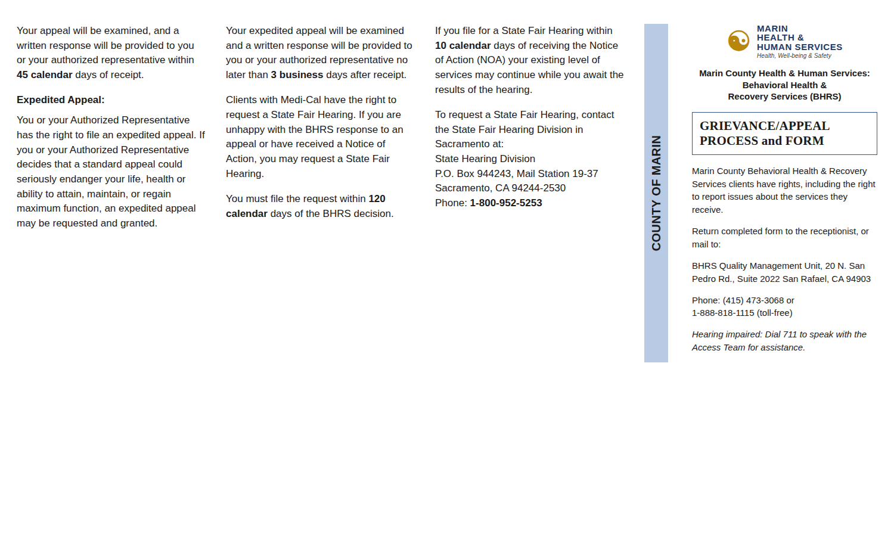Your appeal will be examined, and a written response will be provided to you or your authorized representative within 45 calendar days of receipt.
Expedited Appeal:
You or your Authorized Representative has the right to file an expedited appeal. If you or your Authorized Representative decides that a standard appeal could seriously endanger your life, health or ability to attain, maintain, or regain maximum function, an expedited appeal may be requested and granted.
Your expedited appeal will be examined and a written response will be provided to you or your authorized representative no later than 3 business days after receipt.
Clients with Medi-Cal have the right to request a State Fair Hearing. If you are unhappy with the BHRS response to an appeal or have received a Notice of Action, you may request a State Fair Hearing.
You must file the request within 120 calendar days of the BHRS decision.
If you file for a State Fair Hearing within 10 calendar days of receiving the Notice of Action (NOA) your existing level of services may continue while you await the results of the hearing.
To request a State Fair Hearing, contact the State Fair Hearing Division in Sacramento at:
State Hearing Division
P.O. Box 944243, Mail Station 19-37
Sacramento, CA 94244-2530
Phone: 1-800-952-5253
COUNTY OF MARIN
☯ MARIN HEALTH & HUMAN SERVICES Health, Well-being & Safety
Marin County Health & Human Services:
Behavioral Health &
Recovery Services (BHRS)
GRIEVANCE/APPEAL
PROCESS and FORM
Marin County Behavioral Health & Recovery Services clients have rights, including the right to report issues about the services they receive.
Return completed form to the receptionist, or mail to:
BHRS Quality Management Unit, 20 N. San Pedro Rd., Suite 2022 San Rafael, CA 94903
Phone: (415) 473-3068 or
1-888-818-1115 (toll-free)
Hearing impaired: Dial 711 to speak with the Access Team for assistance.